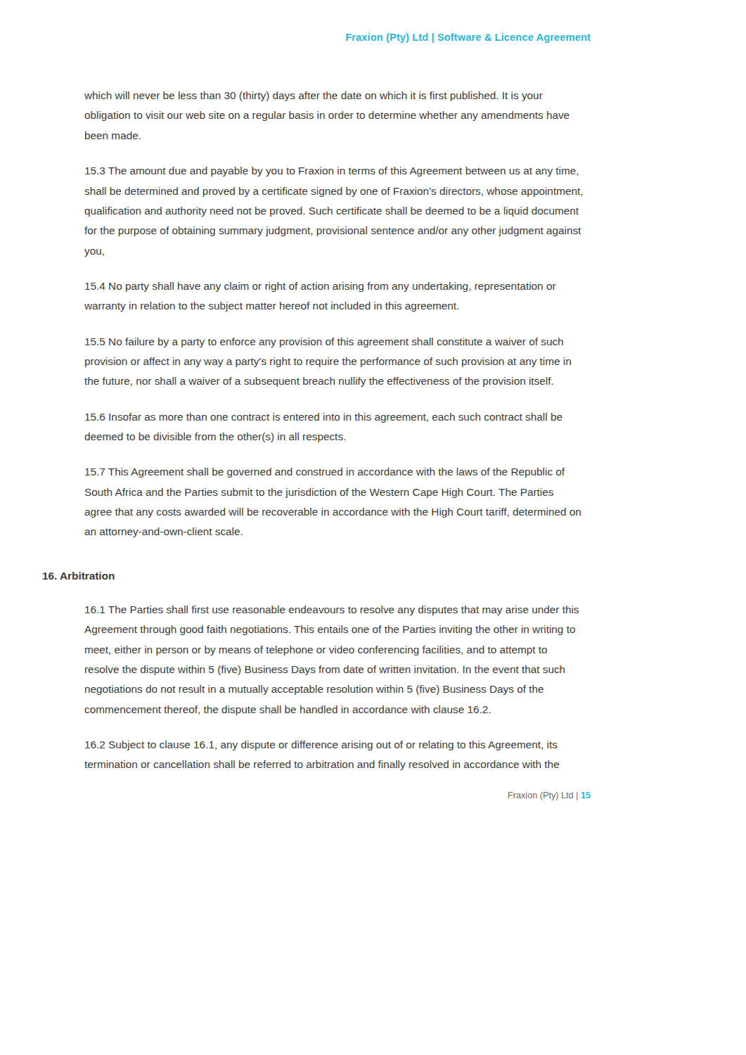Fraxion (Pty) Ltd | Software & Licence Agreement
which will never be less than 30 (thirty) days after the date on which it is first published. It is your obligation to visit our web site on a regular basis in order to determine whether any amendments have been made.
15.3 The amount due and payable by you to Fraxion in terms of this Agreement between us at any time, shall be determined and proved by a certificate signed by one of Fraxion’s directors, whose appointment, qualification and authority need not be proved. Such certificate shall be deemed to be a liquid document for the purpose of obtaining summary judgment, provisional sentence and/or any other judgment against you,
15.4 No party shall have any claim or right of action arising from any undertaking, representation or warranty in relation to the subject matter hereof not included in this agreement.
15.5 No failure by a party to enforce any provision of this agreement shall constitute a waiver of such provision or affect in any way a party's right to require the performance of such provision at any time in the future, nor shall a waiver of a subsequent breach nullify the effectiveness of the provision itself.
15.6 Insofar as more than one contract is entered into in this agreement, each such contract shall be deemed to be divisible from the other(s) in all respects.
15.7 This Agreement shall be governed and construed in accordance with the laws of the Republic of South Africa and the Parties submit to the jurisdiction of the Western Cape High Court. The Parties agree that any costs awarded will be recoverable in accordance with the High Court tariff, determined on an attorney-and-own-client scale.
16. Arbitration
16.1 The Parties shall first use reasonable endeavours to resolve any disputes that may arise under this Agreement through good faith negotiations. This entails one of the Parties inviting the other in writing to meet, either in person or by means of telephone or video conferencing facilities, and to attempt to resolve the dispute within 5 (five) Business Days from date of written invitation. In the event that such negotiations do not result in a mutually acceptable resolution within 5 (five) Business Days of the commencement thereof, the dispute shall be handled in accordance with clause 16.2.
16.2 Subject to clause 16.1, any dispute or difference arising out of or relating to this Agreement, its termination or cancellation shall be referred to arbitration and finally resolved in accordance with the
Fraxion (Pty) Ltd | 15